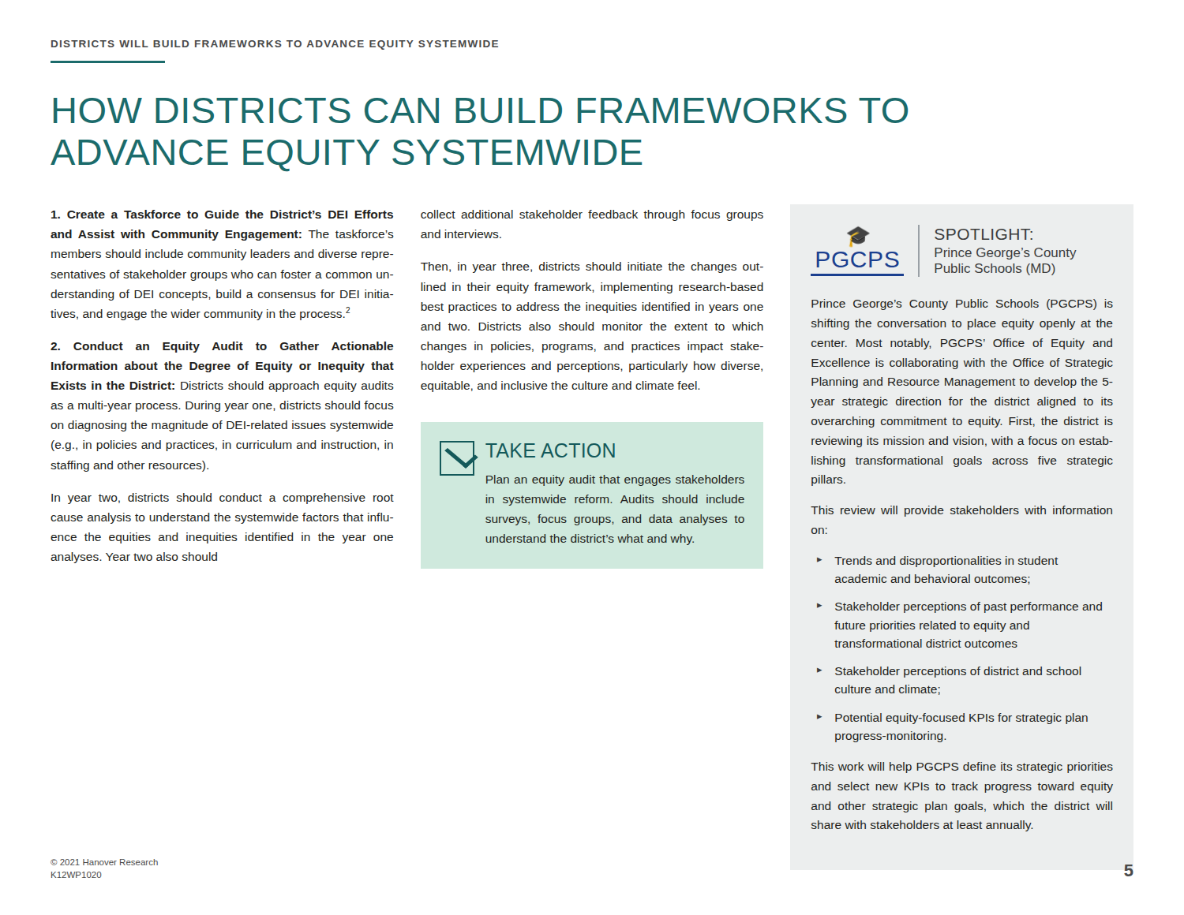Districts will build frameworks to advance equity systemwide
How Districts Can Build Frameworks to
Advance Equity Systemwide
1. Create a Taskforce to Guide the District’s DEI Efforts and Assist with Community Engagement: The taskforce’s members should include community leaders and diverse representatives of stakeholder groups who can foster a common understanding of DEI concepts, build a consensus for DEI initiatives, and engage the wider community in the process.2
2. Conduct an Equity Audit to Gather Actionable Information about the Degree of Equity or Inequity that Exists in the District: Districts should approach equity audits as a multi-year process. During year one, districts should focus on diagnosing the magnitude of DEI-related issues systemwide (e.g., in policies and practices, in curriculum and instruction, in staffing and other resources).
In year two, districts should conduct a comprehensive root cause analysis to understand the systemwide factors that influence the equities and inequities identified in the year one analyses. Year two also should
collect additional stakeholder feedback through focus groups and interviews.
Then, in year three, districts should initiate the changes outlined in their equity framework, implementing research-based best practices to address the inequities identified in years one and two. Districts also should monitor the extent to which changes in policies, programs, and practices impact stakeholder experiences and perceptions, particularly how diverse, equitable, and inclusive the culture and climate feel.
TAKE ACTION
Plan an equity audit that engages stakeholders in systemwide reform. Audits should include surveys, focus groups, and data analyses to understand the district’s what and why.
🎓
PGCPS
SPOTLIGHT:
Prince George’s County Public Schools (MD)
Prince George’s County Public Schools (PGCPS) is shifting the conversation to place equity openly at the center. Most notably, PGCPS’ Office of Equity and Excellence is collaborating with the Office of Strategic Planning and Resource Management to develop the 5-year strategic direction for the district aligned to its overarching commitment to equity. First, the district is reviewing its mission and vision, with a focus on establishing transformational goals across five strategic pillars.
This review will provide stakeholders with information on:
Trends and disproportionalities in student academic and behavioral outcomes;
Stakeholder perceptions of past performance and future priorities related to equity and transformational district outcomes
Stakeholder perceptions of district and school culture and climate;
Potential equity-focused KPIs for strategic plan progress-monitoring.
This work will help PGCPS define its strategic priorities and select new KPIs to track progress toward equity and other strategic plan goals, which the district will share with stakeholders at least annually.
© 2021 Hanover Research
K12WP1020
5